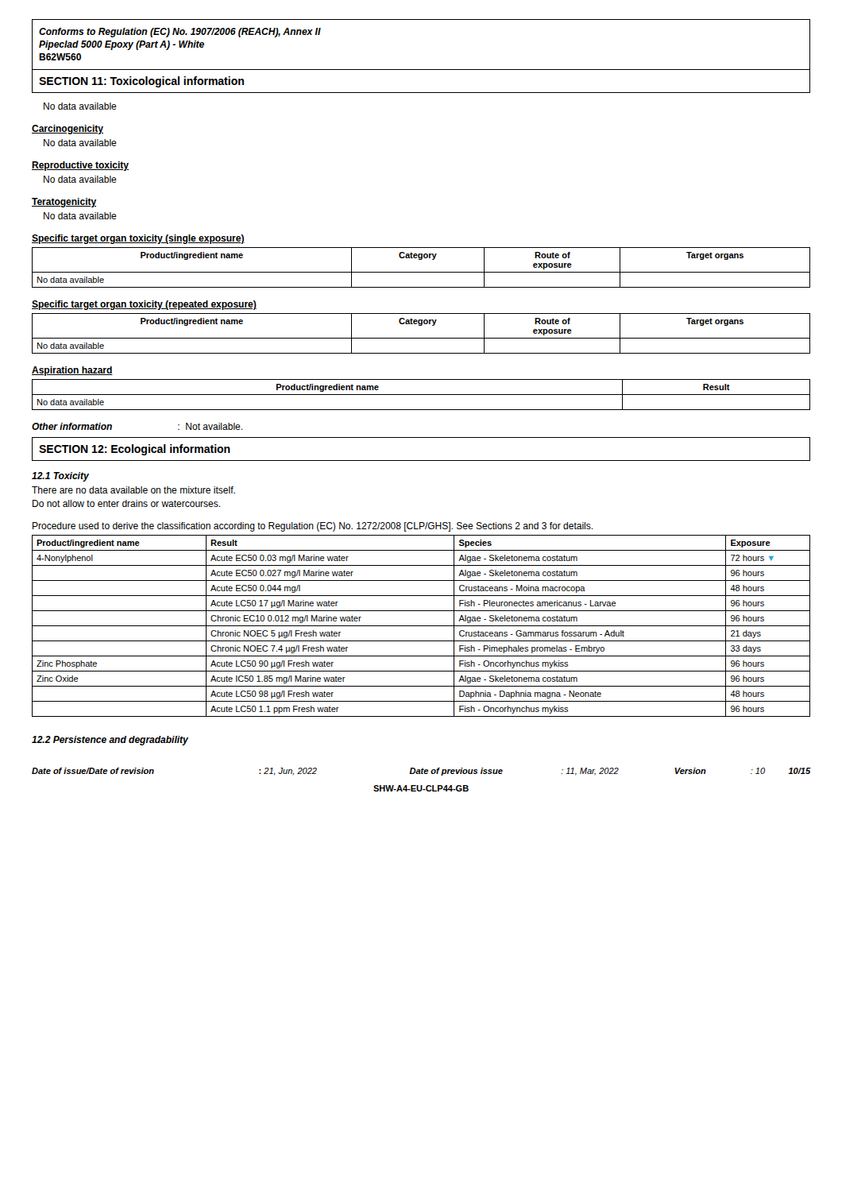Conforms to Regulation (EC) No. 1907/2006 (REACH), Annex II
Pipeclad 5000 Epoxy (Part A) - White
B62W560
SECTION 11: Toxicological information
No data available
Carcinogenicity
No data available
Reproductive toxicity
No data available
Teratogenicity
No data available
Specific target organ toxicity (single exposure)
| Product/ingredient name | Category | Route of exposure | Target organs |
| --- | --- | --- | --- |
| No data available | | | |
Specific target organ toxicity (repeated exposure)
| Product/ingredient name | Category | Route of exposure | Target organs |
| --- | --- | --- | --- |
| No data available | | | |
Aspiration hazard
| Product/ingredient name | Result |
| --- | --- |
| No data available | |
Other information : Not available.
SECTION 12: Ecological information
12.1 Toxicity
There are no data available on the mixture itself.
Do not allow to enter drains or watercourses.
Procedure used to derive the classification according to Regulation (EC) No. 1272/2008 [CLP/GHS]. See Sections 2 and 3 for details.
| Product/ingredient name | Result | Species | Exposure |
| --- | --- | --- | --- |
| 4-Nonylphenol | Acute EC50 0.03 mg/l Marine water | Algae - Skeletonema costatum | 72 hours ▼ |
| | Acute EC50 0.027 mg/l Marine water | Algae - Skeletonema costatum | 96 hours |
| | Acute EC50 0.044 mg/l | Crustaceans - Moina macrocopa | 48 hours |
| | Acute LC50 17 µg/l Marine water | Fish - Pleuronectes americanus - Larvae | 96 hours |
| | Chronic EC10 0.012 mg/l Marine water | Algae - Skeletonema costatum | 96 hours |
| | Chronic NOEC 5 µg/l Fresh water | Crustaceans - Gammarus fossarum - Adult | 21 days |
| | Chronic NOEC 7.4 µg/l Fresh water | Fish - Pimephales promelas - Embryo | 33 days |
| Zinc Phosphate | Acute LC50 90 µg/l Fresh water | Fish - Oncorhynchus mykiss | 96 hours |
| Zinc Oxide | Acute IC50 1.85 mg/l Marine water | Algae - Skeletonema costatum | 96 hours |
| | Acute LC50 98 µg/l Fresh water | Daphnia - Daphnia magna - Neonate | 48 hours |
| | Acute LC50 1.1 ppm Fresh water | Fish - Oncorhynchus mykiss | 96 hours |
12.2 Persistence and degradability
| Date of issue/Date of revision | : 21, Jun, 2022 | Date of previous issue | : 11, Mar, 2022 | Version | : 10 | 10/15 |
SHW-A4-EU-CLP44-GB